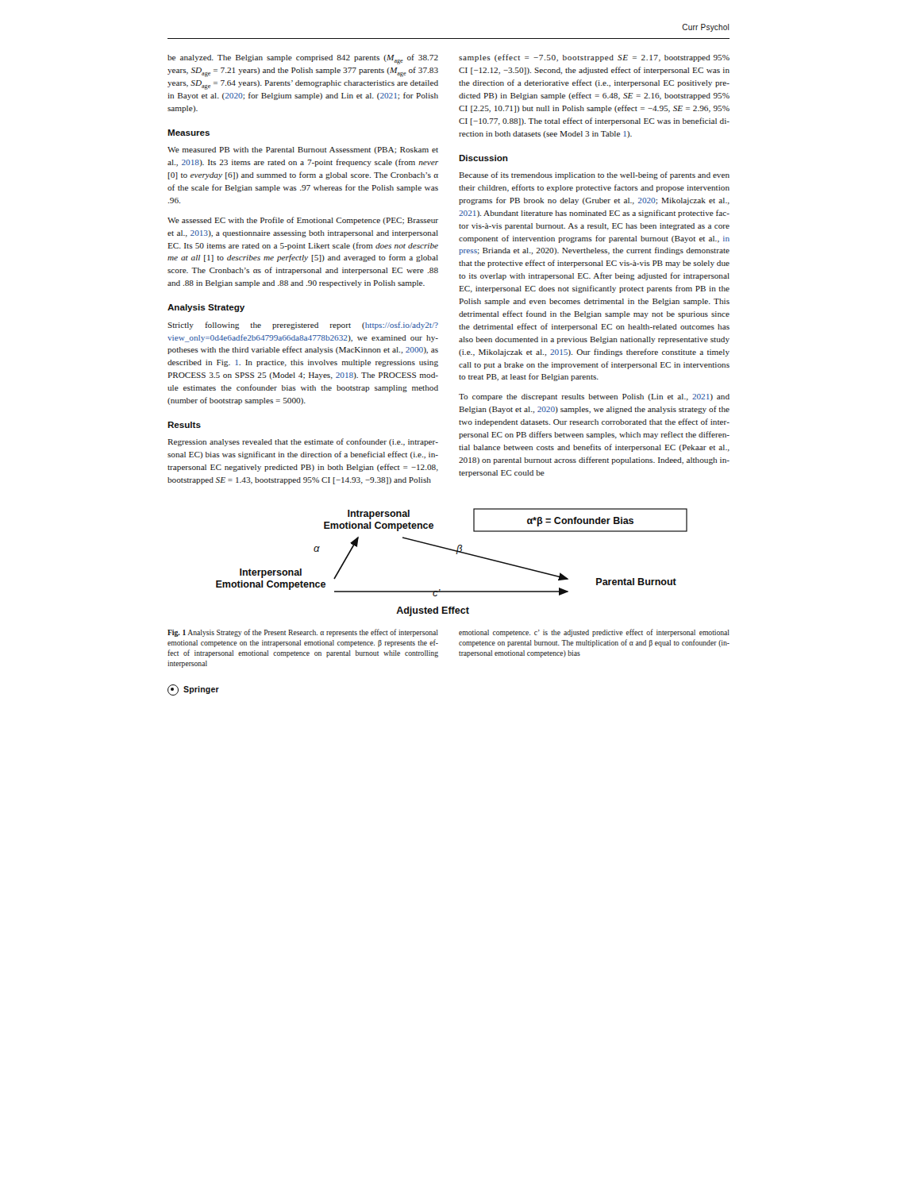Curr Psychol
be analyzed. The Belgian sample comprised 842 parents (Mage of 38.72 years, SDage = 7.21 years) and the Polish sample 377 parents (Mage of 37.83 years, SDage = 7.64 years). Parents’ demographic characteristics are detailed in Bayot et al. (2020; for Belgium sample) and Lin et al. (2021; for Polish sample).
Measures
We measured PB with the Parental Burnout Assessment (PBA; Roskam et al., 2018). Its 23 items are rated on a 7-point frequency scale (from never [0] to everyday [6]) and summed to form a global score. The Cronbach’s α of the scale for Belgian sample was .97 whereas for the Polish sample was .96.
We assessed EC with the Profile of Emotional Competence (PEC; Brasseur et al., 2013), a questionnaire assessing both intrapersonal and interpersonal EC. Its 50 items are rated on a 5-point Likert scale (from does not describe me at all [1] to describes me perfectly [5]) and averaged to form a global score. The Cronbach’s αs of intrapersonal and interpersonal EC were .88 and .88 in Belgian sample and .88 and .90 respectively in Polish sample.
Analysis Strategy
Strictly following the preregistered report (https://osf.io/ady2t/?view_only=0d4e6adfe2b64799a66da8a4778b2632), we examined our hypotheses with the third variable effect analysis (MacKinnon et al., 2000), as described in Fig. 1. In practice, this involves multiple regressions using PROCESS 3.5 on SPSS 25 (Model 4; Hayes, 2018). The PROCESS module estimates the confounder bias with the bootstrap sampling method (number of bootstrap samples = 5000).
Results
Regression analyses revealed that the estimate of confounder (i.e., intrapersonal EC) bias was significant in the direction of a beneficial effect (i.e., intrapersonal EC negatively predicted PB) in both Belgian (effect = −12.08, bootstrapped SE = 1.43, bootstrapped 95% CI [−14.93, −9.38]) and Polish
samples (effect = −7.50, bootstrapped SE = 2.17, bootstrapped 95% CI [−12.12, −3.50]). Second, the adjusted effect of interpersonal EC was in the direction of a deteriorative effect (i.e., interpersonal EC positively predicted PB) in Belgian sample (effect = 6.48, SE = 2.16, bootstrapped 95% CI [2.25, 10.71]) but null in Polish sample (effect = −4.95, SE = 2.96, 95% CI [−10.77, 0.88]). The total effect of interpersonal EC was in beneficial direction in both datasets (see Model 3 in Table 1).
Discussion
Because of its tremendous implication to the well-being of parents and even their children, efforts to explore protective factors and propose intervention programs for PB brook no delay (Gruber et al., 2020; Mikolajczak et al., 2021). Abundant literature has nominated EC as a significant protective factor vis-à-vis parental burnout. As a result, EC has been integrated as a core component of intervention programs for parental burnout (Bayot et al., in press; Brianda et al., 2020). Nevertheless, the current findings demonstrate that the protective effect of interpersonal EC vis-à-vis PB may be solely due to its overlap with intrapersonal EC. After being adjusted for intrapersonal EC, interpersonal EC does not significantly protect parents from PB in the Polish sample and even becomes detrimental in the Belgian sample. This detrimental effect found in the Belgian sample may not be spurious since the detrimental effect of interpersonal EC on health-related outcomes has also been documented in a previous Belgian nationally representative study (i.e., Mikolajczak et al., 2015). Our findings therefore constitute a timely call to put a brake on the improvement of interpersonal EC in interventions to treat PB, at least for Belgian parents.
To compare the discrepant results between Polish (Lin et al., 2021) and Belgian (Bayot et al., 2020) samples, we aligned the analysis strategy of the two independent datasets. Our research corroborated that the effect of interpersonal EC on PB differs between samples, which may reflect the differential balance between costs and benefits of interpersonal EC (Pekaar et al., 2018) on parental burnout across different populations. Indeed, although interpersonal EC could be
Intrapersonal Emotional Competence α*β = Confounder Bias Interpersonal Emotional Competence Parental Burnout Adjusted Effect α β c’
Fig. 1 Analysis Strategy of the Present Research. α represents the effect of interpersonal emotional competence on the intrapersonal emotional competence. β represents the effect of intrapersonal emotional competence on parental burnout while controlling interpersonal
emotional competence. c’ is the adjusted predictive effect of interpersonal emotional competence on parental burnout. The multiplication of α and β equal to confounder (intrapersonal emotional competence) bias
Springer